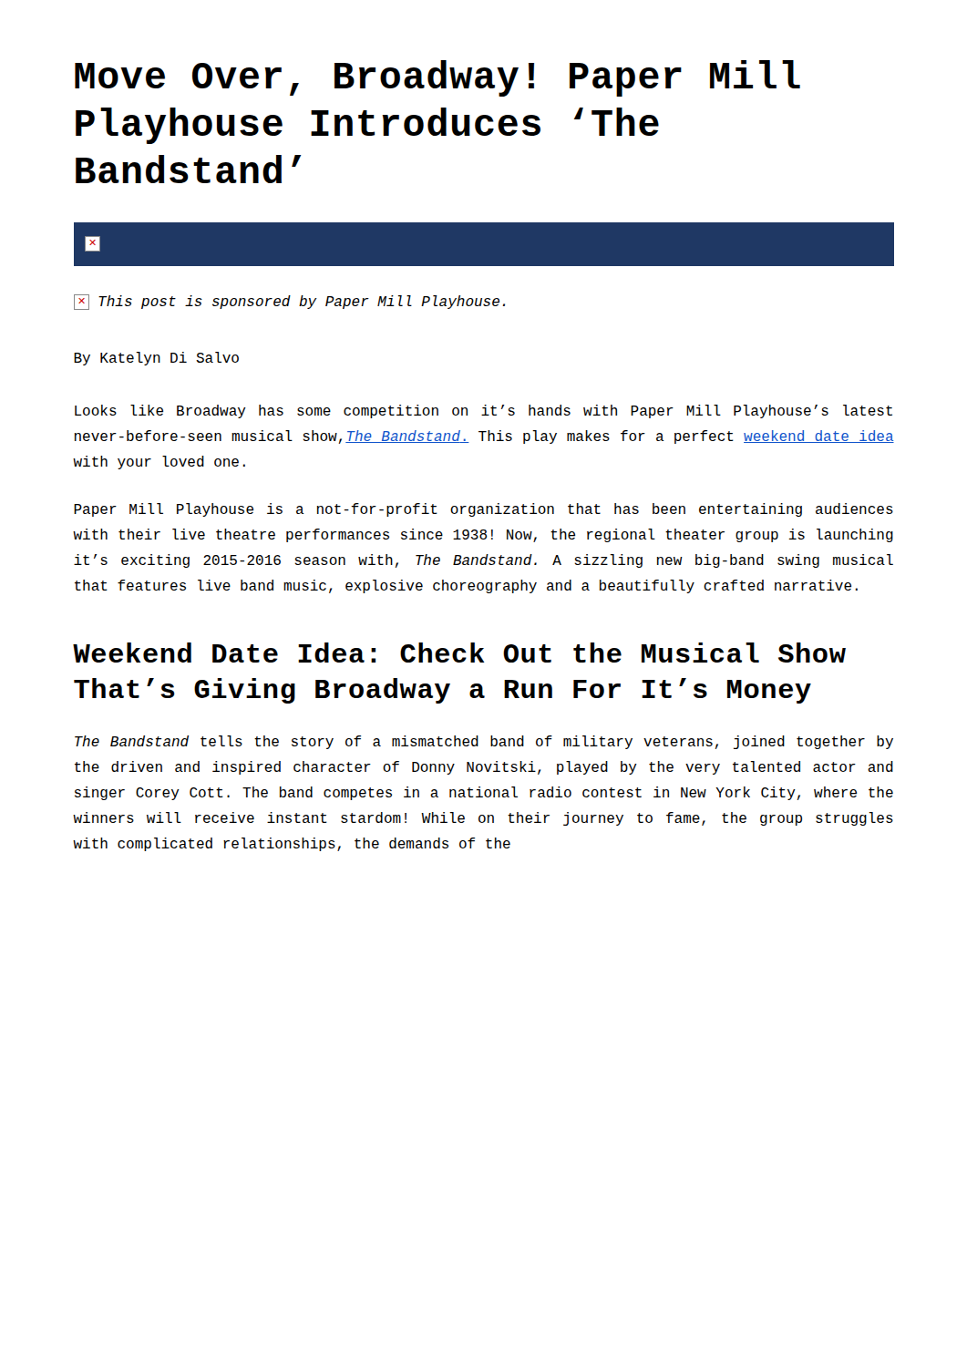Move Over, Broadway! Paper Mill Playhouse Introduces ‘The Bandstand’
✕
✕ This post is sponsored by Paper Mill Playhouse.
By Katelyn Di Salvo
Looks like Broadway has some competition on it’s hands with Paper Mill Playhouse’s latest never-before-seen musical show,The Bandstand. This play makes for a perfect weekend date idea with your loved one.
Paper Mill Playhouse is a not-for-profit organization that has been entertaining audiences with their live theatre performances since 1938! Now, the regional theater group is launching it’s exciting 2015-2016 season with, The Bandstand. A sizzling new big-band swing musical that features live band music, explosive choreography and a beautifully crafted narrative.
Weekend Date Idea: Check Out the Musical Show That’s Giving Broadway a Run For It’s Money
The Bandstand tells the story of a mismatched band of military veterans, joined together by the driven and inspired character of Donny Novitski, played by the very talented actor and singer Corey Cott. The band competes in a national radio contest in New York City, where the winners will receive instant stardom! While on their journey to fame, the group struggles with complicated relationships, the demands of the